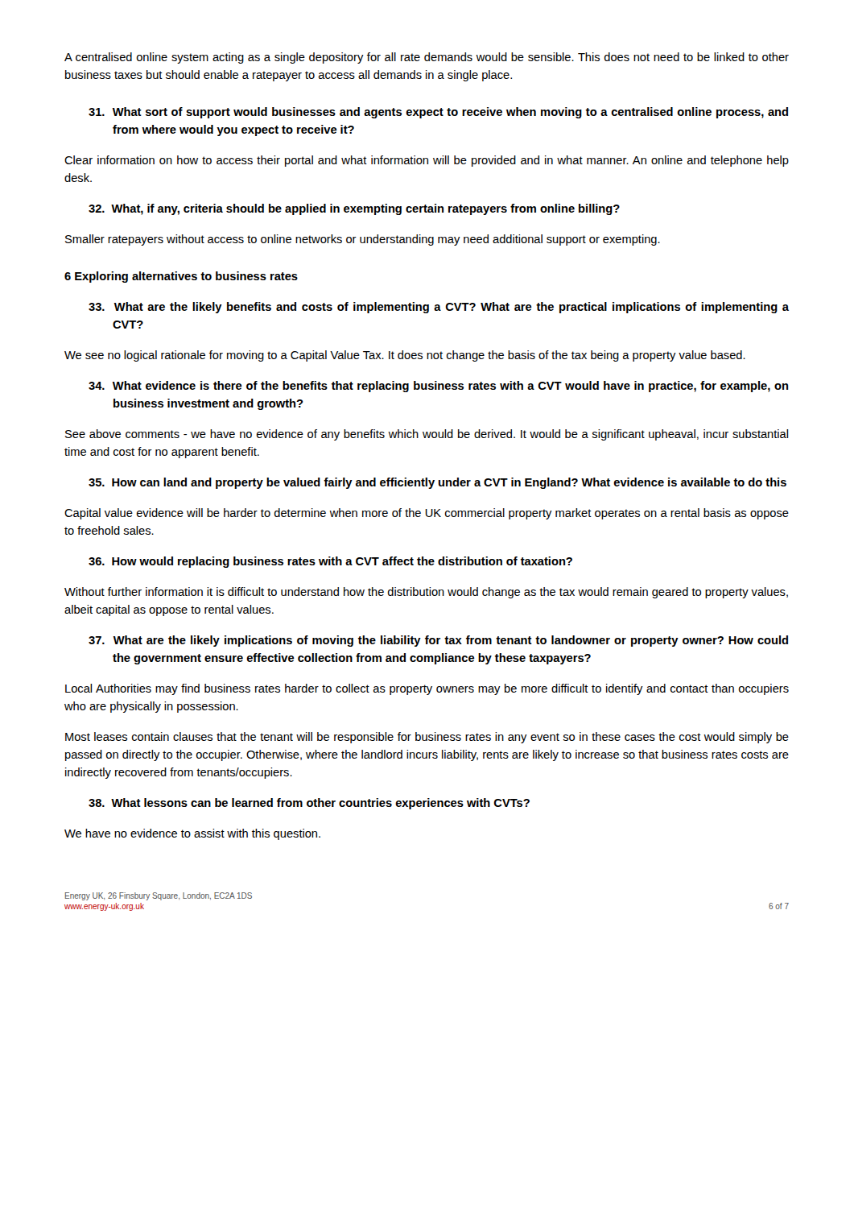A centralised online system acting as a single depository for all rate demands would be sensible. This does not need to be linked to other business taxes but should enable a ratepayer to access all demands in a single place.
31. What sort of support would businesses and agents expect to receive when moving to a centralised online process, and from where would you expect to receive it?
Clear information on how to access their portal and what information will be provided and in what manner. An online and telephone help desk.
32. What, if any, criteria should be applied in exempting certain ratepayers from online billing?
Smaller ratepayers without access to online networks or understanding may need additional support or exempting.
6 Exploring alternatives to business rates
33. What are the likely benefits and costs of implementing a CVT? What are the practical implications of implementing a CVT?
We see no logical rationale for moving to a Capital Value Tax. It does not change the basis of the tax being a property value based.
34. What evidence is there of the benefits that replacing business rates with a CVT would have in practice, for example, on business investment and growth?
See above comments - we have no evidence of any benefits which would be derived. It would be a significant upheaval, incur substantial time and cost for no apparent benefit.
35. How can land and property be valued fairly and efficiently under a CVT in England? What evidence is available to do this
Capital value evidence will be harder to determine when more of the UK commercial property market operates on a rental basis as oppose to freehold sales.
36. How would replacing business rates with a CVT affect the distribution of taxation?
Without further information it is difficult to understand how the distribution would change as the tax would remain geared to property values, albeit capital as oppose to rental values.
37. What are the likely implications of moving the liability for tax from tenant to landowner or property owner? How could the government ensure effective collection from and compliance by these taxpayers?
Local Authorities may find business rates harder to collect as property owners may be more difficult to identify and contact than occupiers who are physically in possession.
Most leases contain clauses that the tenant will be responsible for business rates in any event so in these cases the cost would simply be passed on directly to the occupier. Otherwise, where the landlord incurs liability, rents are likely to increase so that business rates costs are indirectly recovered from tenants/occupiers.
38. What lessons can be learned from other countries experiences with CVTs?
We have no evidence to assist with this question.
Energy UK, 26 Finsbury Square, London, EC2A 1DS
www.energy-uk.org.uk 6 of 7